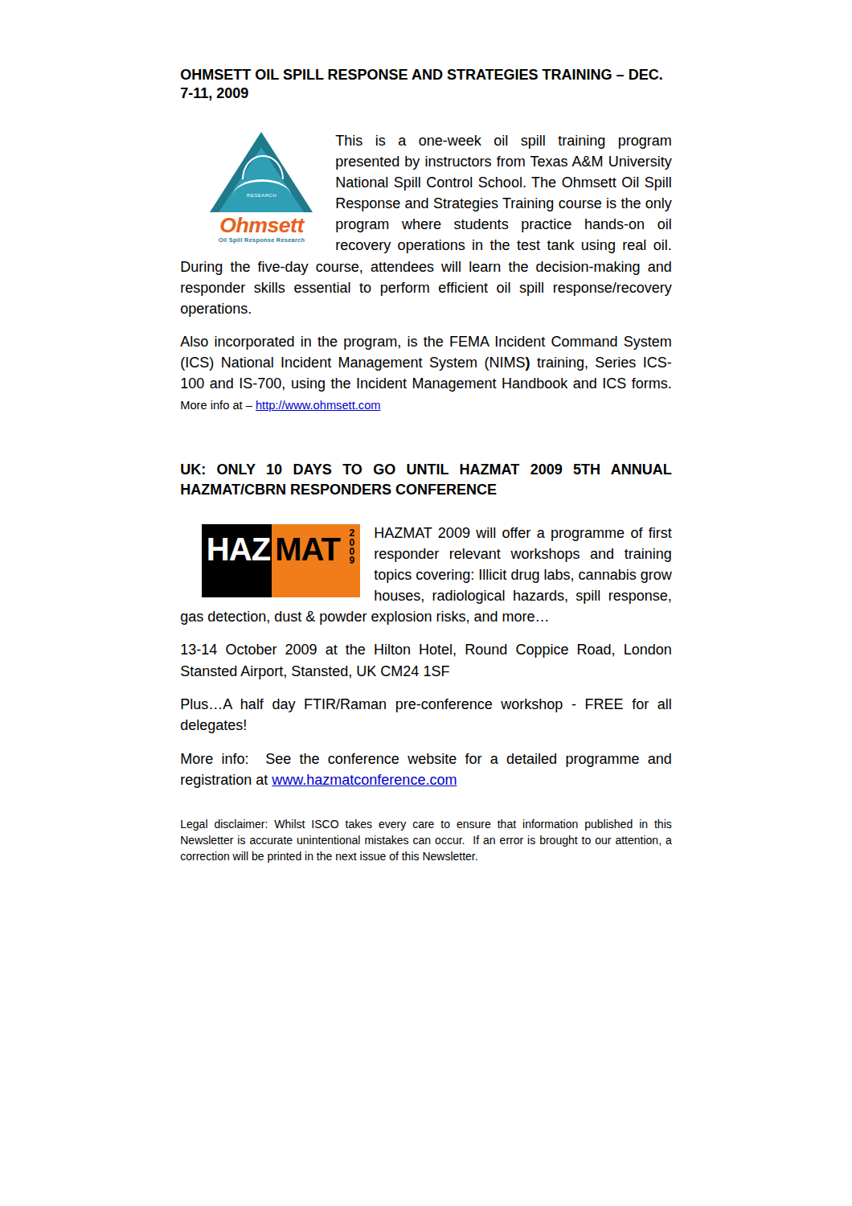OHMSETT OIL SPILL RESPONSE AND STRATEGIES TRAINING – DEC. 7-11, 2009
RESEARCH
Ohmsett
Oil Spill Response Research
This is a one-week oil spill training program presented by instructors from Texas A&M University National Spill Control School. The Ohmsett Oil Spill Response and Strategies Training course is the only program where students practice hands-on oil recovery operations in the test tank using real oil. During the five-day course, attendees will learn the decision-making and responder skills essential to perform efficient oil spill response/recovery operations.
Also incorporated in the program, is the FEMA Incident Command System (ICS) National Incident Management System (NIMS) training, Series ICS-100 and IS-700, using the Incident Management Handbook and ICS forms. More info at – http://www.ohmsett.com
UK: ONLY 10 DAYS TO GO UNTIL HAZMAT 2009 5TH ANNUAL HAZMAT/CBRN RESPONDERS CONFERENCE
HAZ MAT 2
0
0
9
HAZMAT 2009 will offer a programme of first responder relevant workshops and training topics covering: Illicit drug labs, cannabis grow houses, radiological hazards, spill response, gas detection, dust & powder explosion risks, and more…
13-14 October 2009 at the Hilton Hotel, Round Coppice Road, London Stansted Airport, Stansted, UK CM24 1SF
Plus…A half day FTIR/Raman pre-conference workshop - FREE for all delegates!
More info: See the conference website for a detailed programme and registration at www.hazmatconference.com
Legal disclaimer: Whilst ISCO takes every care to ensure that information published in this Newsletter is accurate unintentional mistakes can occur. If an error is brought to our attention, a correction will be printed in the next issue of this Newsletter.